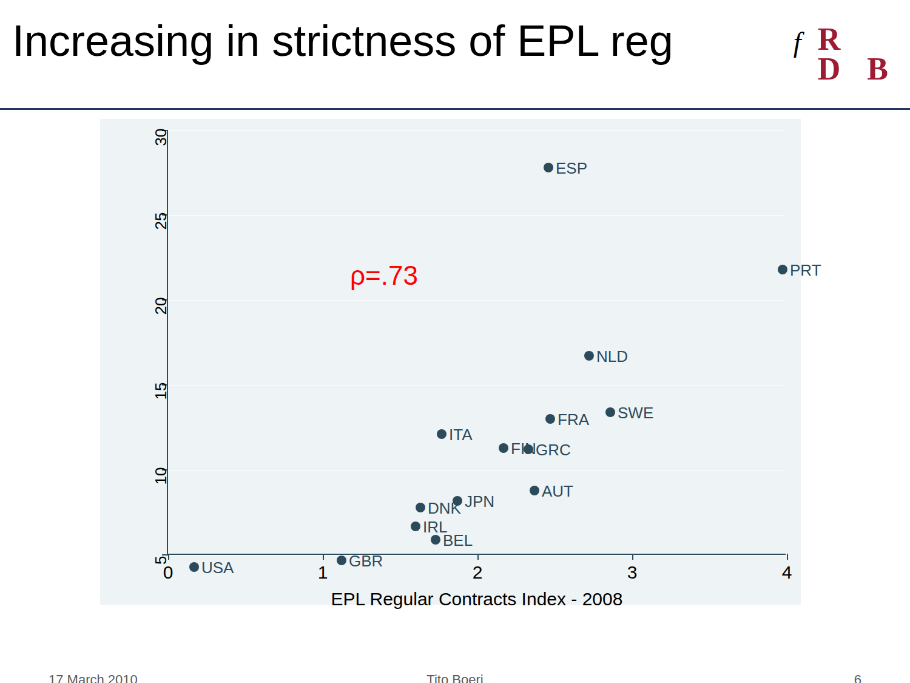Increasing in strictness of EPL reg
f
R
D B
5
10
15
20
25
30
0
1
2
3
4
EPL Regular Contracts Index - 2008
USA
GBR
IRL
BEL
DNK
JPN
AUT
ITA
FIN
GRC
FRA
SWE
NLD
ESP
PRT
ρ=.73
17 March 2010 Tito Boeri 6